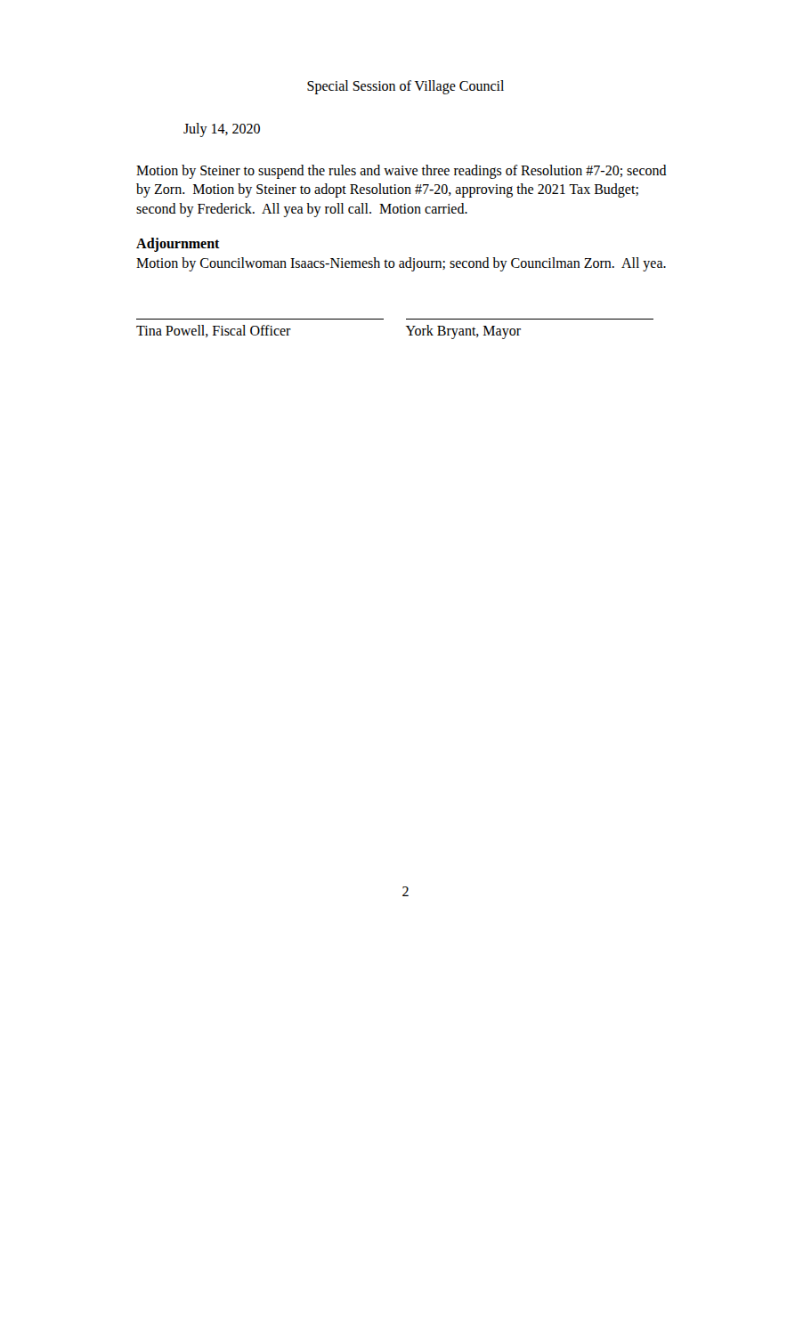Special Session of Village Council
July 14, 2020
Motion by Steiner to suspend the rules and waive three readings of Resolution #7-20; second by Zorn. Motion by Steiner to adopt Resolution #7-20, approving the 2021 Tax Budget; second by Frederick. All yea by roll call. Motion carried.
Adjournment
Motion by Councilwoman Isaacs-Niemesh to adjourn; second by Councilman Zorn. All yea.
| Tina Powell, Fiscal Officer | York Bryant, Mayor |
2